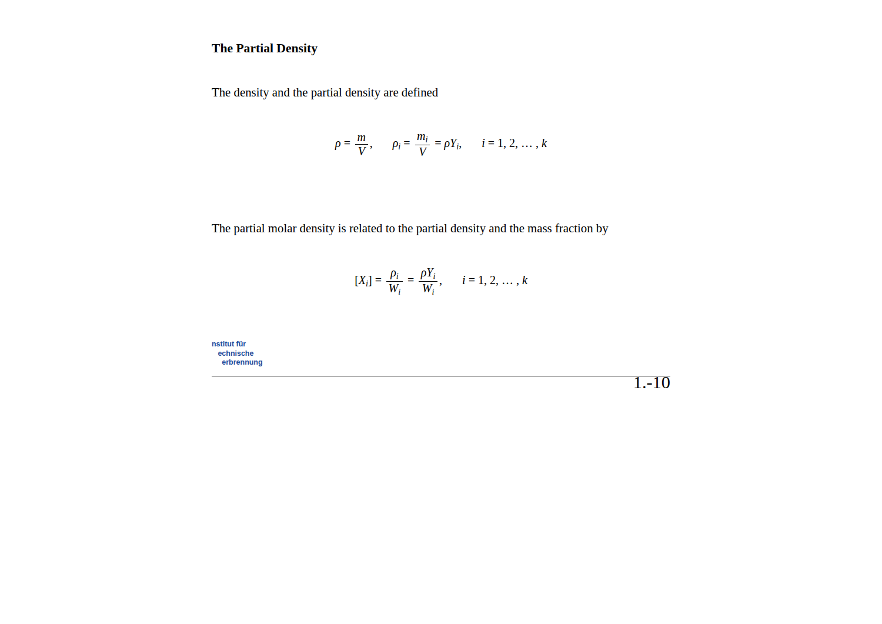The Partial Density
The density and the partial density are defined
ρ = mV, ρi = mi V = ρYi, i = 1, 2, … , k
The partial molar density is related to the partial density and the mass fraction by
[Xi] = ρi Wi = ρYi Wi, i = 1, 2, … , k
nstitut für echnische erbrennung
1.-10